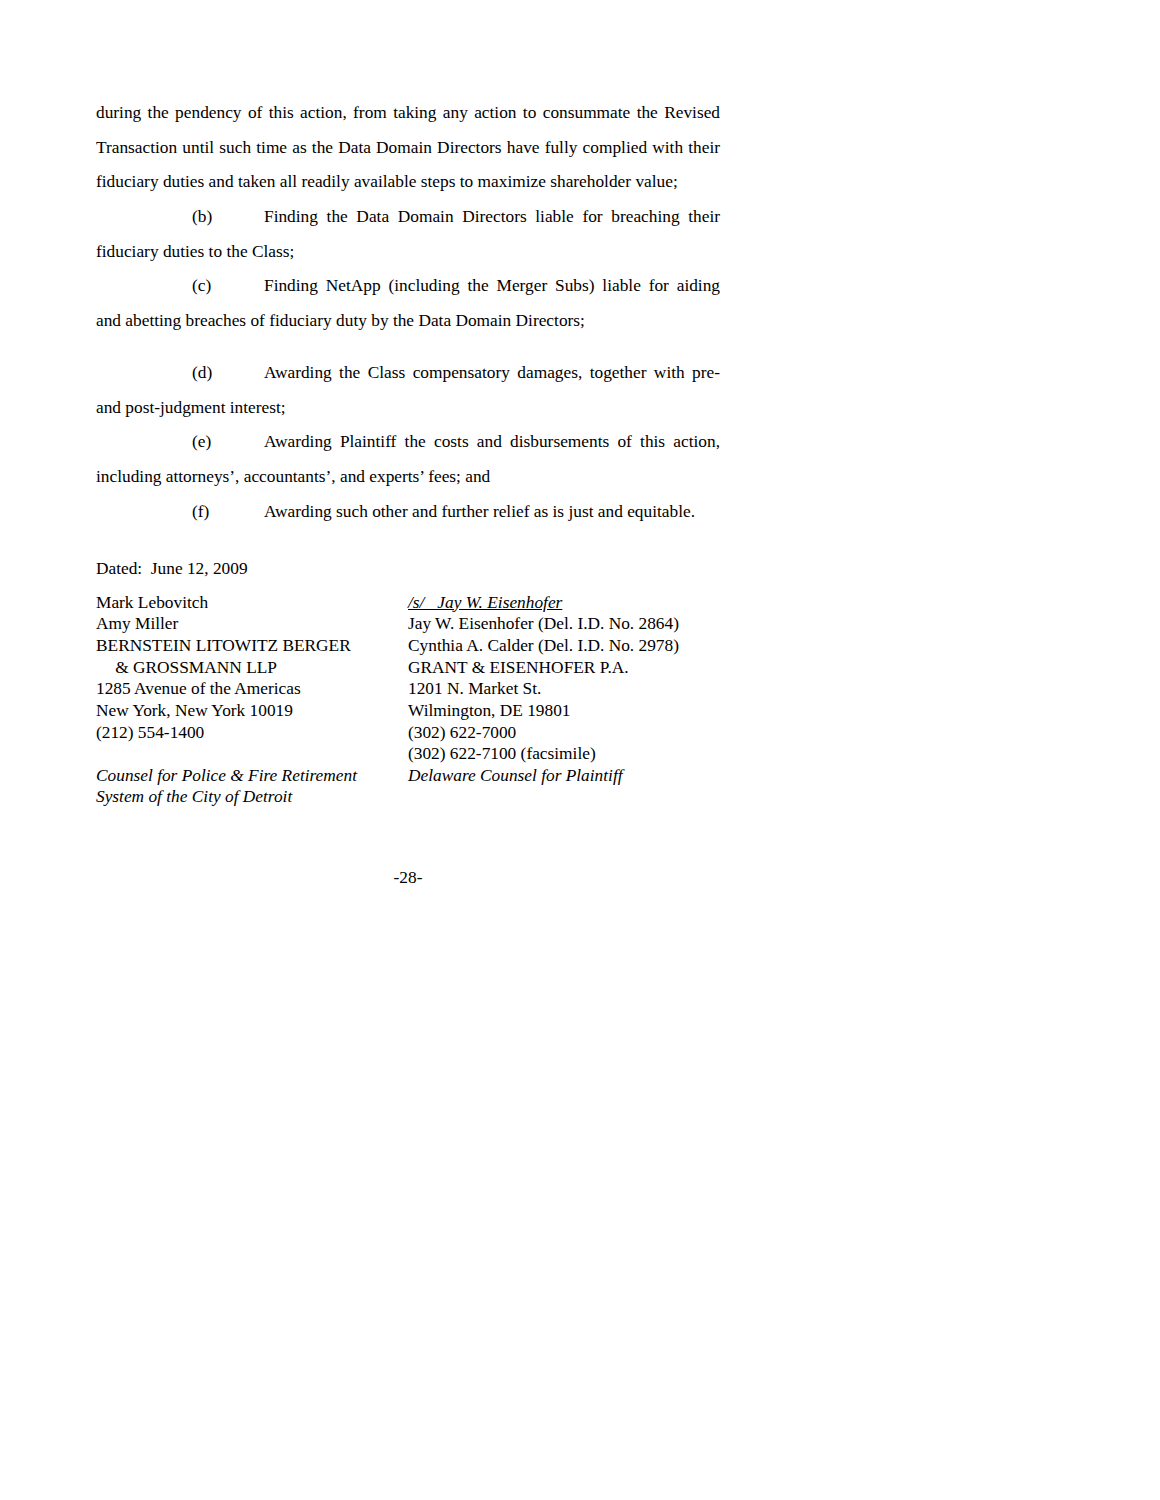during the pendency of this action, from taking any action to consummate the Revised Transaction until such time as the Data Domain Directors have fully complied with their fiduciary duties and taken all readily available steps to maximize shareholder value;
(b) Finding the Data Domain Directors liable for breaching their fiduciary duties to the Class;
(c) Finding NetApp (including the Merger Subs) liable for aiding and abetting breaches of fiduciary duty by the Data Domain Directors;
(d) Awarding the Class compensatory damages, together with pre- and post-judgment interest;
(e) Awarding Plaintiff the costs and disbursements of this action, including attorneys’, accountants’, and experts’ fees; and
(f) Awarding such other and further relief as is just and equitable.
Dated: June 12, 2009
| Mark Lebovitch Amy Miller BERNSTEIN LITOWITZ BERGER & GROSSMANN LLP 1285 Avenue of the Americas New York, New York 10019 (212) 554-1400 | /s/ Jay W. Eisenhofer Jay W. Eisenhofer (Del. I.D. No. 2864) Cynthia A. Calder (Del. I.D. No. 2978) GRANT & EISENHOFER P.A. 1201 N. Market St. Wilmington, DE 19801 (302) 622-7000 (302) 622-7100 (facsimile) |
| Counsel for Police & Fire Retirement System of the City of Detroit | Delaware Counsel for Plaintiff |
-28-